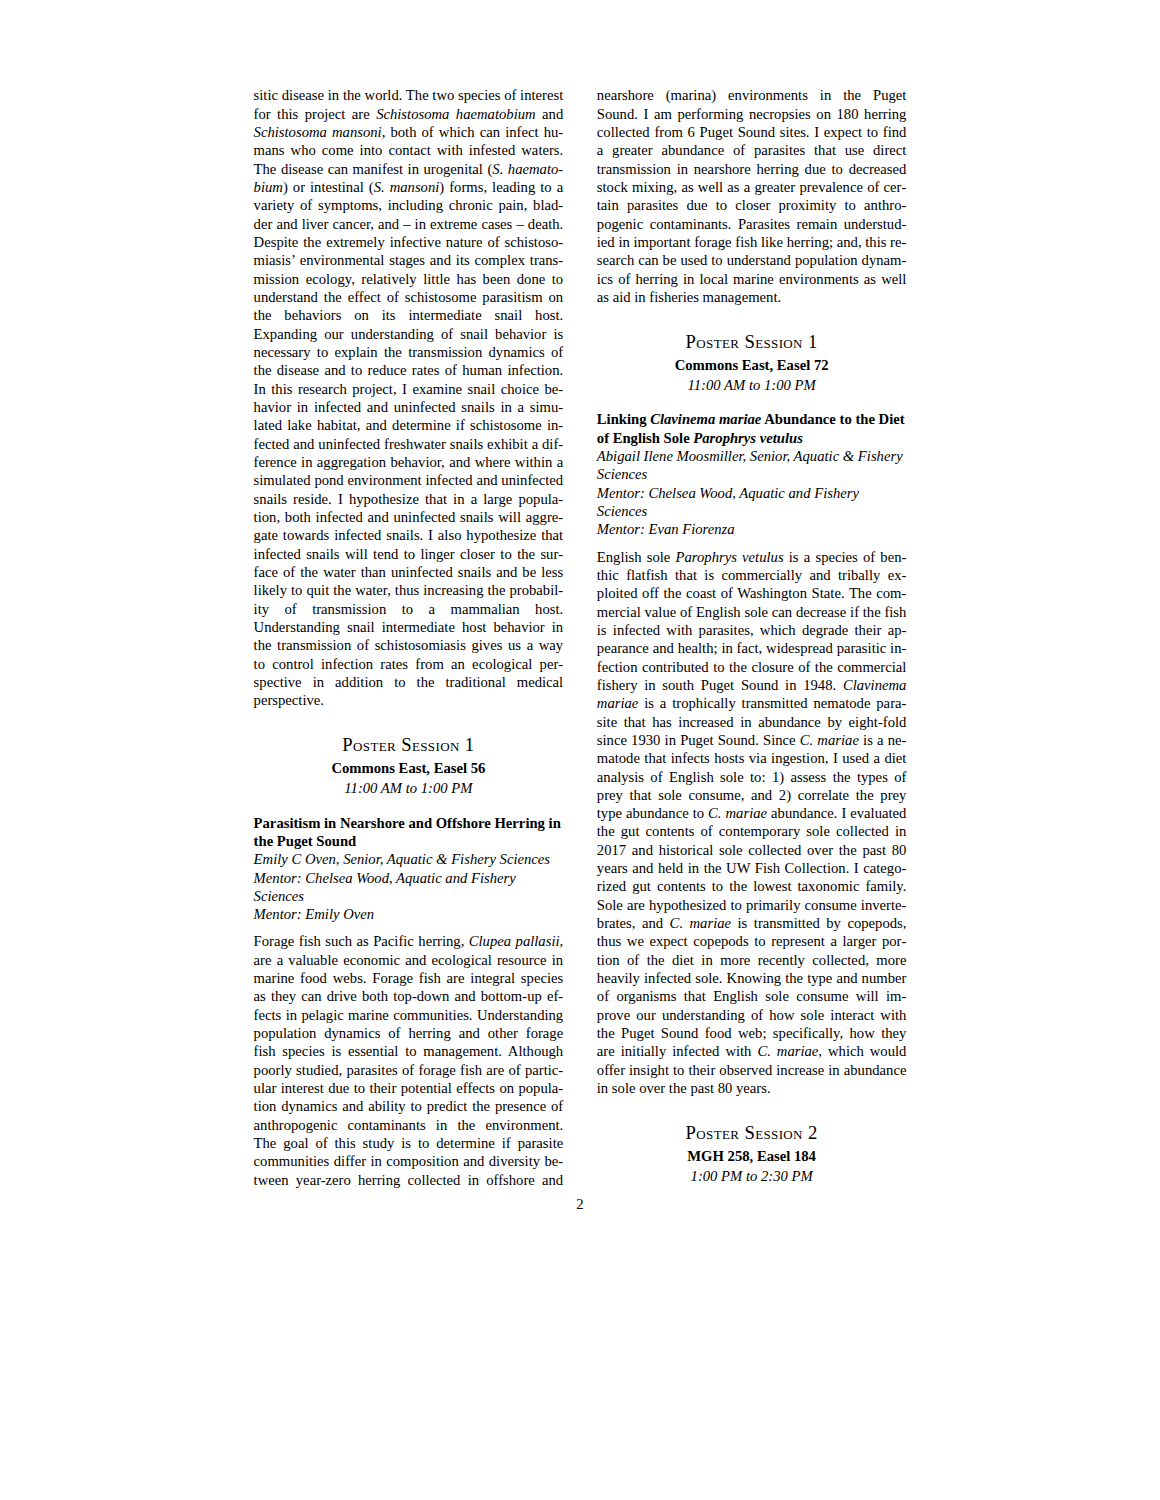sitic disease in the world. The two species of interest for this project are Schistosoma haematobium and Schistosoma mansoni, both of which can infect humans who come into contact with infested waters. The disease can manifest in urogenital (S. haematobium) or intestinal (S. mansoni) forms, leading to a variety of symptoms, including chronic pain, bladder and liver cancer, and – in extreme cases – death. Despite the extremely infective nature of schistosomiasis’ environmental stages and its complex transmission ecology, relatively little has been done to understand the effect of schistosome parasitism on the behaviors on its intermediate snail host. Expanding our understanding of snail behavior is necessary to explain the transmission dynamics of the disease and to reduce rates of human infection. In this research project, I examine snail choice behavior in infected and uninfected snails in a simulated lake habitat, and determine if schistosome infected and uninfected freshwater snails exhibit a difference in aggregation behavior, and where within a simulated pond environment infected and uninfected snails reside. I hypothesize that in a large population, both infected and uninfected snails will aggregate towards infected snails. I also hypothesize that infected snails will tend to linger closer to the surface of the water than uninfected snails and be less likely to quit the water, thus increasing the probability of transmission to a mammalian host. Understanding snail intermediate host behavior in the transmission of schistosomiasis gives us a way to control infection rates from an ecological perspective in addition to the traditional medical perspective.
Poster Session 1
Commons East, Easel 56
11:00 AM to 1:00 PM
Parasitism in Nearshore and Offshore Herring in the Puget Sound
Emily C Oven, Senior, Aquatic & Fishery Sciences
Mentor: Chelsea Wood, Aquatic and Fishery Sciences
Mentor: Emily Oven
Forage fish such as Pacific herring, Clupea pallasii, are a valuable economic and ecological resource in marine food webs. Forage fish are integral species as they can drive both top-down and bottom-up effects in pelagic marine communities. Understanding population dynamics of herring and other forage fish species is essential to management. Although poorly studied, parasites of forage fish are of particular interest due to their potential effects on population dynamics and ability to predict the presence of anthropogenic contaminants in the environment. The goal of this study is to determine if parasite communities differ in composition and diversity between year-zero herring collected in offshore and nearshore (marina) environments in the Puget Sound. I am performing necropsies on 180 herring collected from 6 Puget Sound sites. I expect to find a greater abundance of parasites that use direct transmission in nearshore herring due to decreased stock mixing, as well as a greater prevalence of certain parasites due to closer proximity to anthropogenic contaminants. Parasites remain understudied in important forage fish like herring; and, this research can be used to understand population dynamics of herring in local marine environments as well as aid in fisheries management.
Poster Session 1
Commons East, Easel 72
11:00 AM to 1:00 PM
Linking Clavinema mariae Abundance to the Diet of English Sole Parophrys vetulus
Abigail Ilene Moosmiller, Senior, Aquatic & Fishery Sciences
Mentor: Chelsea Wood, Aquatic and Fishery Sciences
Mentor: Evan Fiorenza
English sole Parophrys vetulus is a species of benthic flatfish that is commercially and tribally exploited off the coast of Washington State. The commercial value of English sole can decrease if the fish is infected with parasites, which degrade their appearance and health; in fact, widespread parasitic infection contributed to the closure of the commercial fishery in south Puget Sound in 1948. Clavinema mariae is a trophically transmitted nematode parasite that has increased in abundance by eight-fold since 1930 in Puget Sound. Since C. mariae is a nematode that infects hosts via ingestion, I used a diet analysis of English sole to: 1) assess the types of prey that sole consume, and 2) correlate the prey type abundance to C. mariae abundance. I evaluated the gut contents of contemporary sole collected in 2017 and historical sole collected over the past 80 years and held in the UW Fish Collection. I categorized gut contents to the lowest taxonomic family. Sole are hypothesized to primarily consume invertebrates, and C. mariae is transmitted by copepods, thus we expect copepods to represent a larger portion of the diet in more recently collected, more heavily infected sole. Knowing the type and number of organisms that English sole consume will improve our understanding of how sole interact with the Puget Sound food web; specifically, how they are initially infected with C. mariae, which would offer insight to their observed increase in abundance in sole over the past 80 years.
Poster Session 2
MGH 258, Easel 184
1:00 PM to 2:30 PM
2